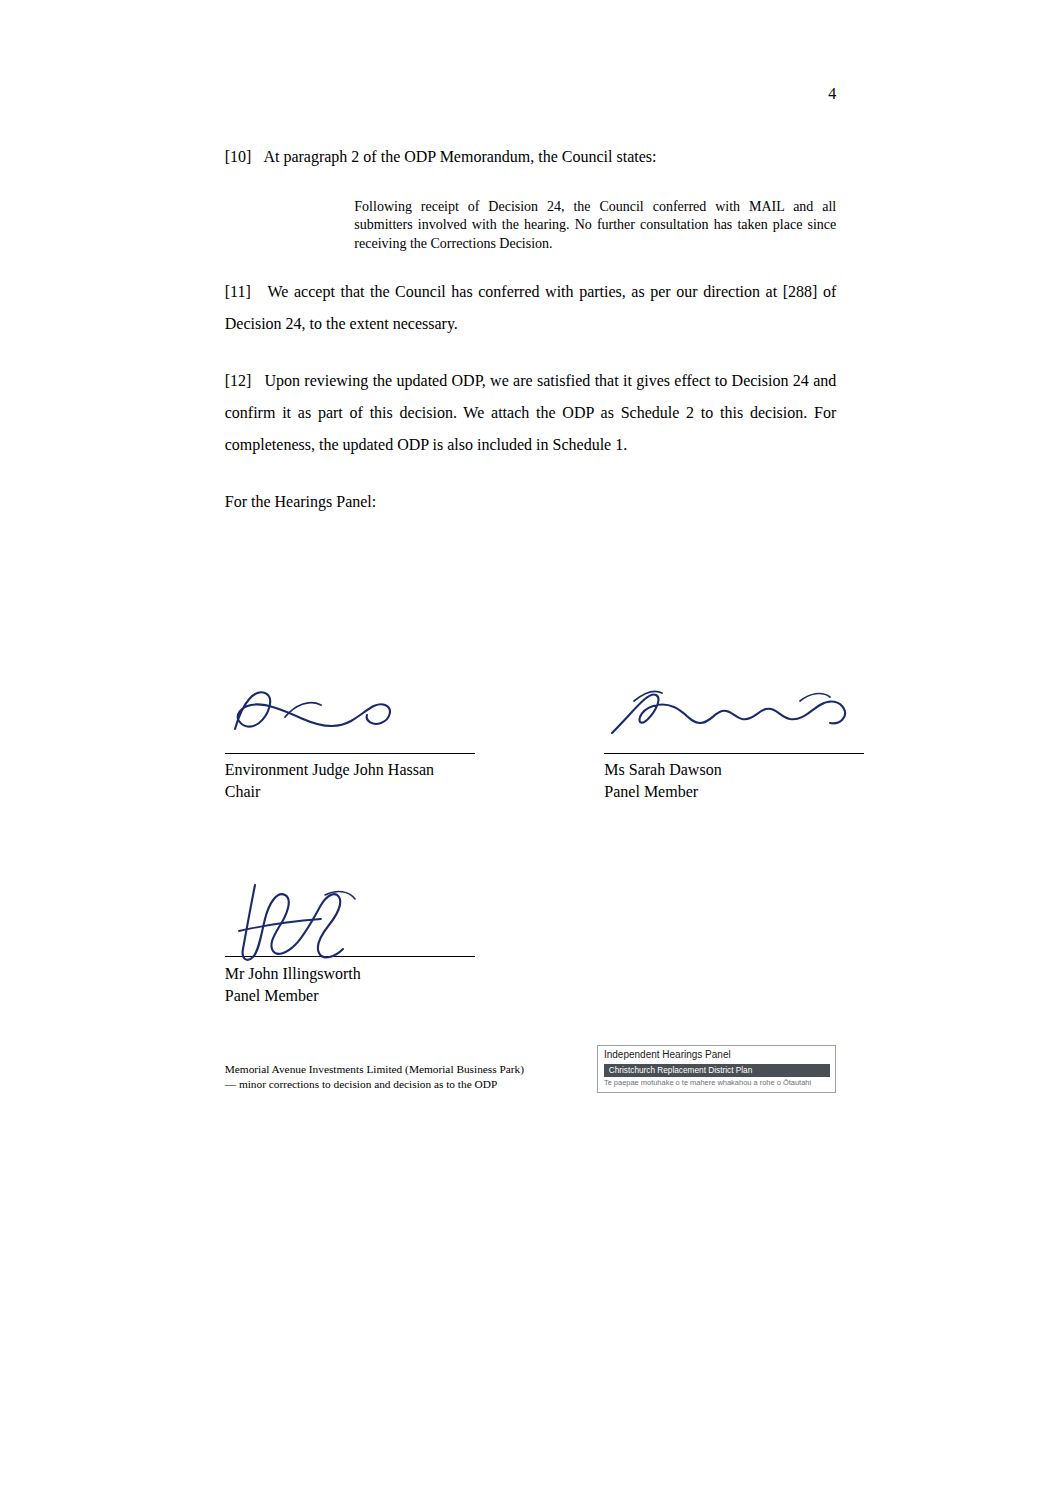4
[10] At paragraph 2 of the ODP Memorandum, the Council states:
Following receipt of Decision 24, the Council conferred with MAIL and all submitters involved with the hearing. No further consultation has taken place since receiving the Corrections Decision.
[11] We accept that the Council has conferred with parties, as per our direction at [288] of Decision 24, to the extent necessary.
[12] Upon reviewing the updated ODP, we are satisfied that it gives effect to Decision 24 and confirm it as part of this decision. We attach the ODP as Schedule 2 to this decision. For completeness, the updated ODP is also included in Schedule 1.
For the Hearings Panel:
Environment Judge John Hassan
Chair
Ms Sarah Dawson
Panel Member
Mr John Illingsworth
Panel Member
Memorial Avenue Investments Limited (Memorial Business Park)
— minor corrections to decision and decision as to the ODP
Independent Hearings Panel Christchurch Replacement District Plan Te paepae motuhake o te mahere whakahou a rohe o Ōtautahi